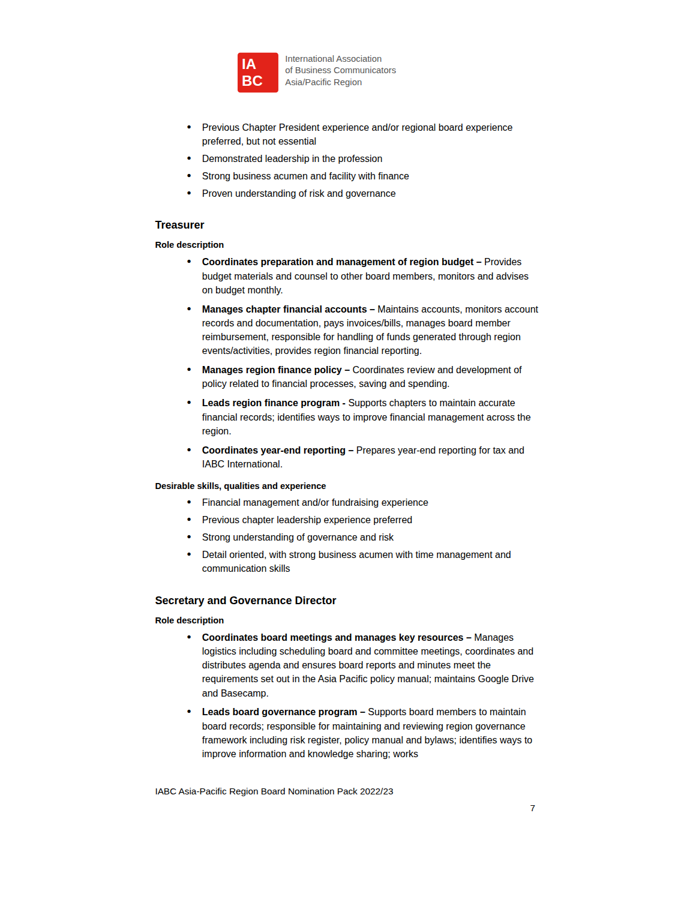Previous Chapter President experience and/or regional board experience preferred, but not essential
Demonstrated leadership in the profession
Strong business acumen and facility with finance
Proven understanding of risk and governance
Treasurer
Role description
Coordinates preparation and management of region budget – Provides budget materials and counsel to other board members, monitors and advises on budget monthly.
Manages chapter financial accounts – Maintains accounts, monitors account records and documentation, pays invoices/bills, manages board member reimbursement, responsible for handling of funds generated through region events/activities, provides region financial reporting.
Manages region finance policy – Coordinates review and development of policy related to financial processes, saving and spending.
Leads region finance program - Supports chapters to maintain accurate financial records; identifies ways to improve financial management across the region.
Coordinates year-end reporting – Prepares year-end reporting for tax and IABC International.
Desirable skills, qualities and experience
Financial management and/or fundraising experience
Previous chapter leadership experience preferred
Strong understanding of governance and risk
Detail oriented, with strong business acumen with time management and communication skills
Secretary and Governance Director
Role description
Coordinates board meetings and manages key resources – Manages logistics including scheduling board and committee meetings, coordinates and distributes agenda and ensures board reports and minutes meet the requirements set out in the Asia Pacific policy manual; maintains Google Drive and Basecamp.
Leads board governance program – Supports board members to maintain board records; responsible for maintaining and reviewing region governance framework including risk register, policy manual and bylaws; identifies ways to improve information and knowledge sharing; works
IABC Asia-Pacific Region Board Nomination Pack 2022/23
7